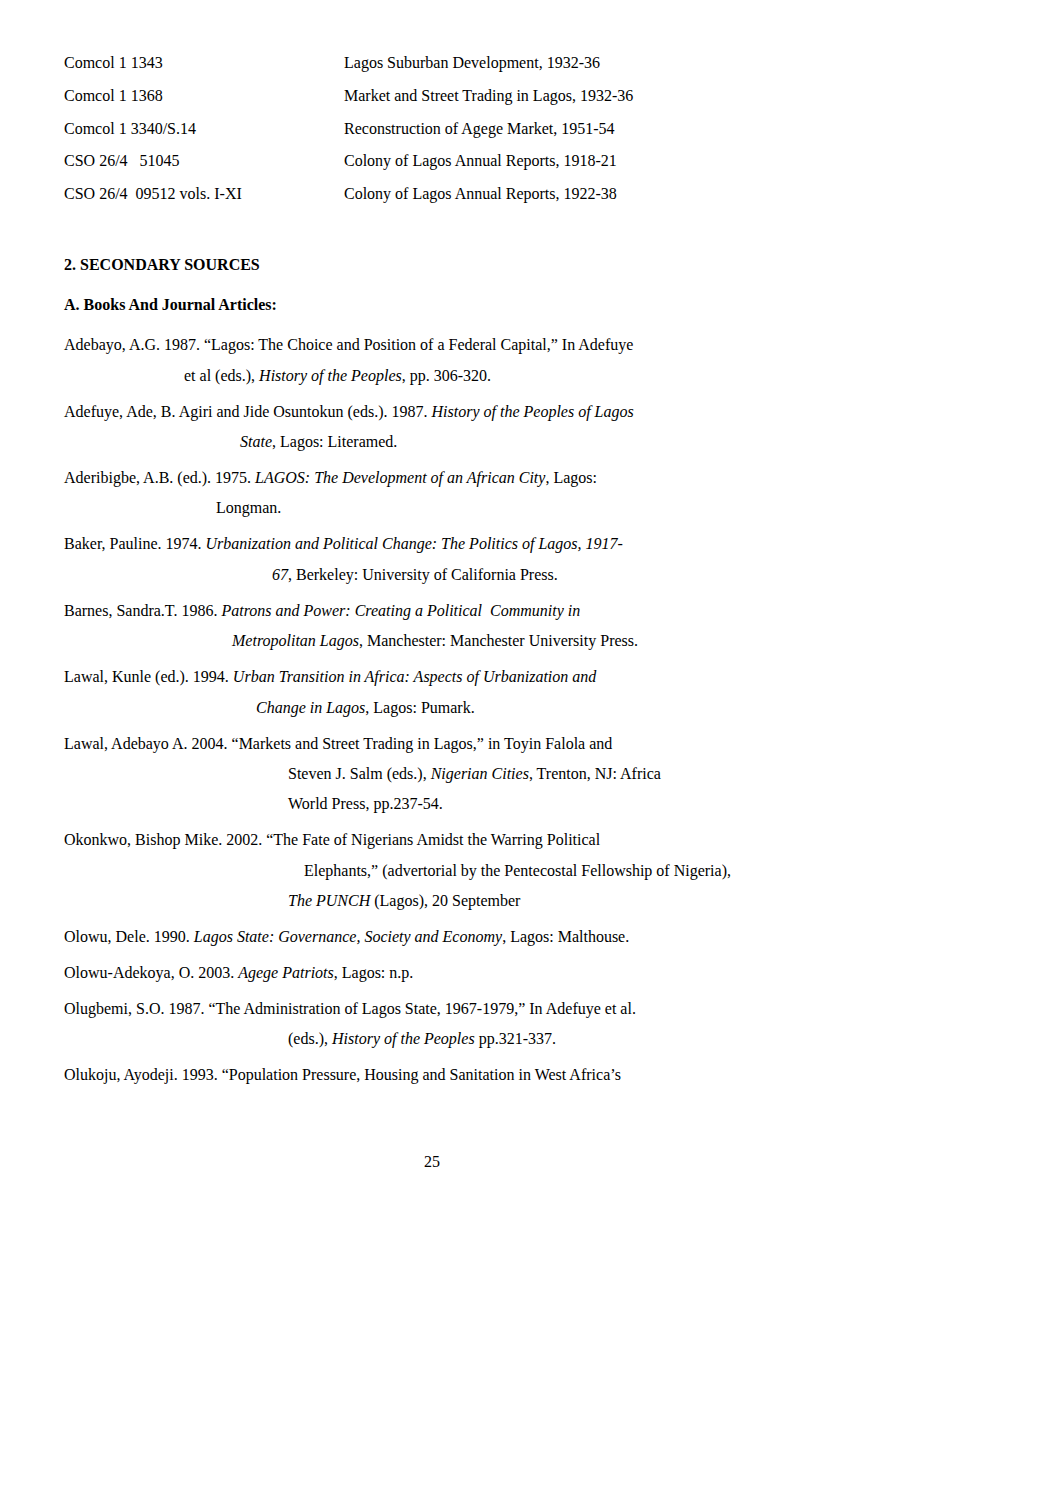| Comcol 1 1343 | Lagos Suburban Development, 1932-36 |
| Comcol 1 1368 | Market and Street Trading in Lagos, 1932-36 |
| Comcol 1 3340/S.14 | Reconstruction of Agege Market, 1951-54 |
| CSO 26/4 51045 | Colony of Lagos Annual Reports, 1918-21 |
| CSO 26/4 09512 vols. I-XI | Colony of Lagos Annual Reports, 1922-38 |
2. SECONDARY SOURCES
A. Books And Journal Articles:
Adebayo, A.G. 1987. “Lagos: The Choice and Position of a Federal Capital,” In Adefuye et al (eds.), History of the Peoples, pp. 306-320.
Adefuye, Ade, B. Agiri and Jide Osuntokun (eds.). 1987. History of the Peoples of Lagos State, Lagos: Literamed.
Aderibigbe, A.B. (ed.). 1975. LAGOS: The Development of an African City, Lagos: Longman.
Baker, Pauline. 1974. Urbanization and Political Change: The Politics of Lagos, 1917- 67, Berkeley: University of California Press.
Barnes, Sandra.T. 1986. Patrons and Power: Creating a Political Community in Metropolitan Lagos, Manchester: Manchester University Press.
Lawal, Kunle (ed.). 1994. Urban Transition in Africa: Aspects of Urbanization and Change in Lagos, Lagos: Pumark.
Lawal, Adebayo A. 2004. “Markets and Street Trading in Lagos,” in Toyin Falola and Steven J. Salm (eds.), Nigerian Cities, Trenton, NJ: Africa World Press, pp.237-54.
Okonkwo, Bishop Mike. 2002. “The Fate of Nigerians Amidst the Warring Political Elephants,” (advertorial by the Pentecostal Fellowship of Nigeria), The PUNCH (Lagos), 20 September
Olowu, Dele. 1990. Lagos State: Governance, Society and Economy, Lagos: Malthouse.
Olowu-Adekoya, O. 2003. Agege Patriots, Lagos: n.p.
Olugbemi, S.O. 1987. “The Administration of Lagos State, 1967-1979,” In Adefuye et al. (eds.), History of the Peoples pp.321-337.
Olukoju, Ayodeji. 1993. “Population Pressure, Housing and Sanitation in West Africa’s
25